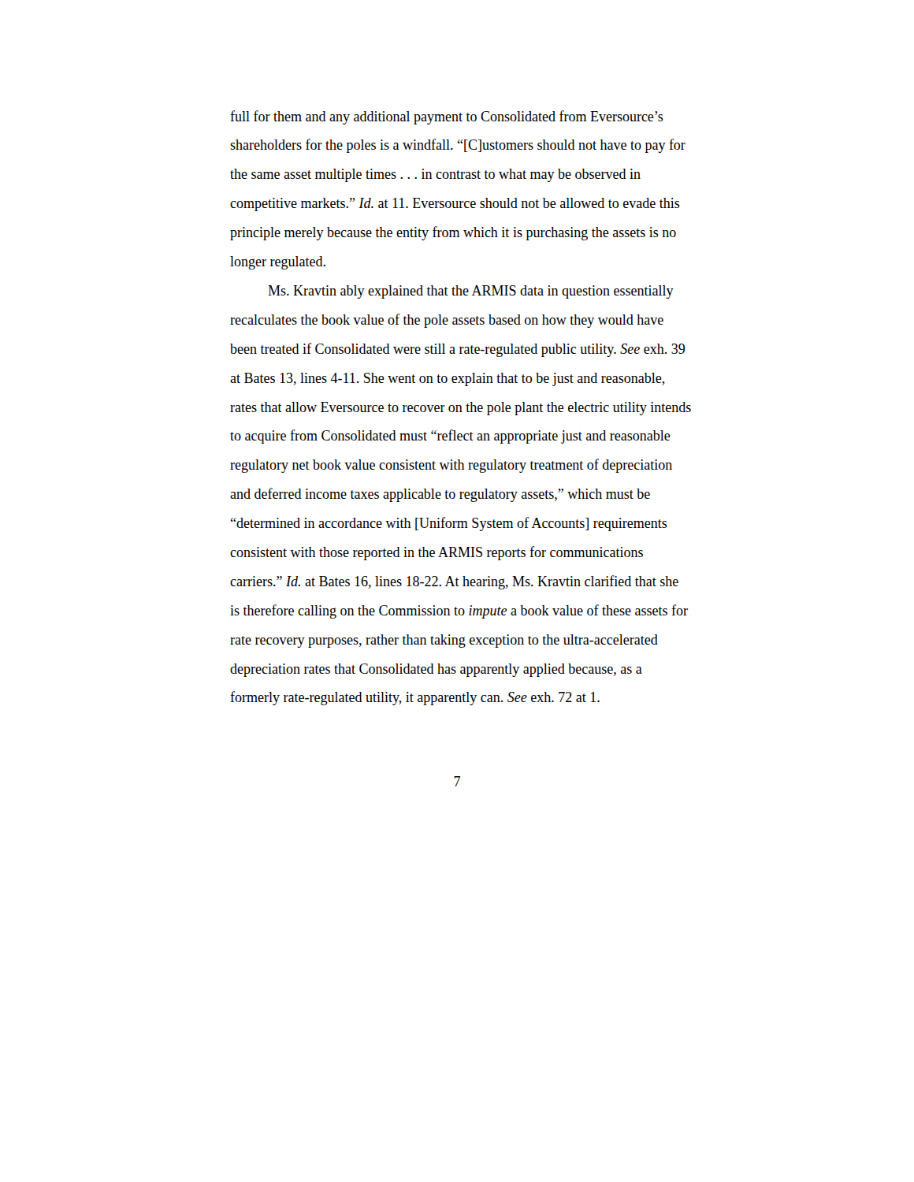full for them and any additional payment to Consolidated from Eversource’s shareholders for the poles is a windfall. “[C]ustomers should not have to pay for the same asset multiple times . . . in contrast to what may be observed in competitive markets.” Id. at 11. Eversource should not be allowed to evade this principle merely because the entity from which it is purchasing the assets is no longer regulated.
Ms. Kravtin ably explained that the ARMIS data in question essentially recalculates the book value of the pole assets based on how they would have been treated if Consolidated were still a rate-regulated public utility. See exh. 39 at Bates 13, lines 4-11. She went on to explain that to be just and reasonable, rates that allow Eversource to recover on the pole plant the electric utility intends to acquire from Consolidated must “reflect an appropriate just and reasonable regulatory net book value consistent with regulatory treatment of depreciation and deferred income taxes applicable to regulatory assets,” which must be “determined in accordance with [Uniform System of Accounts] requirements consistent with those reported in the ARMIS reports for communications carriers.” Id. at Bates 16, lines 18-22. At hearing, Ms. Kravtin clarified that she is therefore calling on the Commission to impute a book value of these assets for rate recovery purposes, rather than taking exception to the ultra-accelerated depreciation rates that Consolidated has apparently applied because, as a formerly rate-regulated utility, it apparently can. See exh. 72 at 1.
7